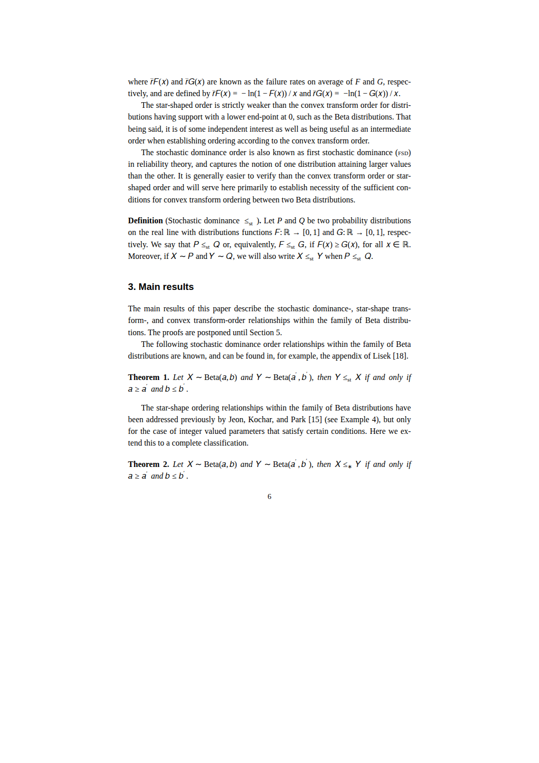where r¯F(x) and r¯G(x) are known as the failure rates on average of F and G, respectively, and are defined by r¯F(x)=−ln(1−F(x))/x and r¯G(x)= −ln(1−G(x))/x.
The star-shaped order is strictly weaker than the convex transform order for distributions having support with a lower end-point at 0, such as the Beta distributions. That being said, it is of some independent interest as well as being useful as an intermediate order when establishing ordering according to the convex transform order.
The stochastic dominance order is also known as first stochastic dominance (fsd) in reliability theory, and captures the notion of one distribution attaining larger values than the other. It is generally easier to verify than the convex transform order or star-shaped order and will serve here primarily to establish necessity of the sufficient conditions for convex transform ordering between two Beta distributions.
Definition (Stochastic dominance ≤st). Let P and Q be two probability distributions on the real line with distributions functions F:ℝ→[0,1] and G:ℝ→[0,1], respectively. We say that P≤stQ or, equivalently, F≤stG, if F(x)≥G(x), for all x∈ℝ. Moreover, if X∼P and Y∼Q, we will also write X≤stY when P≤stQ.
3. Main results
The main results of this paper describe the stochastic dominance-, star-shape transform-, and convex transform-order relationships within the family of Beta distributions. The proofs are postponed until Section 5.
The following stochastic dominance order relationships within the family of Beta distributions are known, and can be found in, for example, the appendix of Lisek [18].
Theorem 1. Let X∼Beta(a,b) and Y∼Beta(a′,b′), then Y≤stX if and only if a≥a′ and b≤b′.
The star-shape ordering relationships within the family of Beta distributions have been addressed previously by Jeon, Kochar, and Park [15] (see Example 4), but only for the case of integer valued parameters that satisfy certain conditions. Here we extend this to a complete classification.
Theorem 2. Let X∼Beta(a,b) and Y∼Beta(a′,b′), then X≤∗Y if and only if a≥a′ and b≤b′.
6